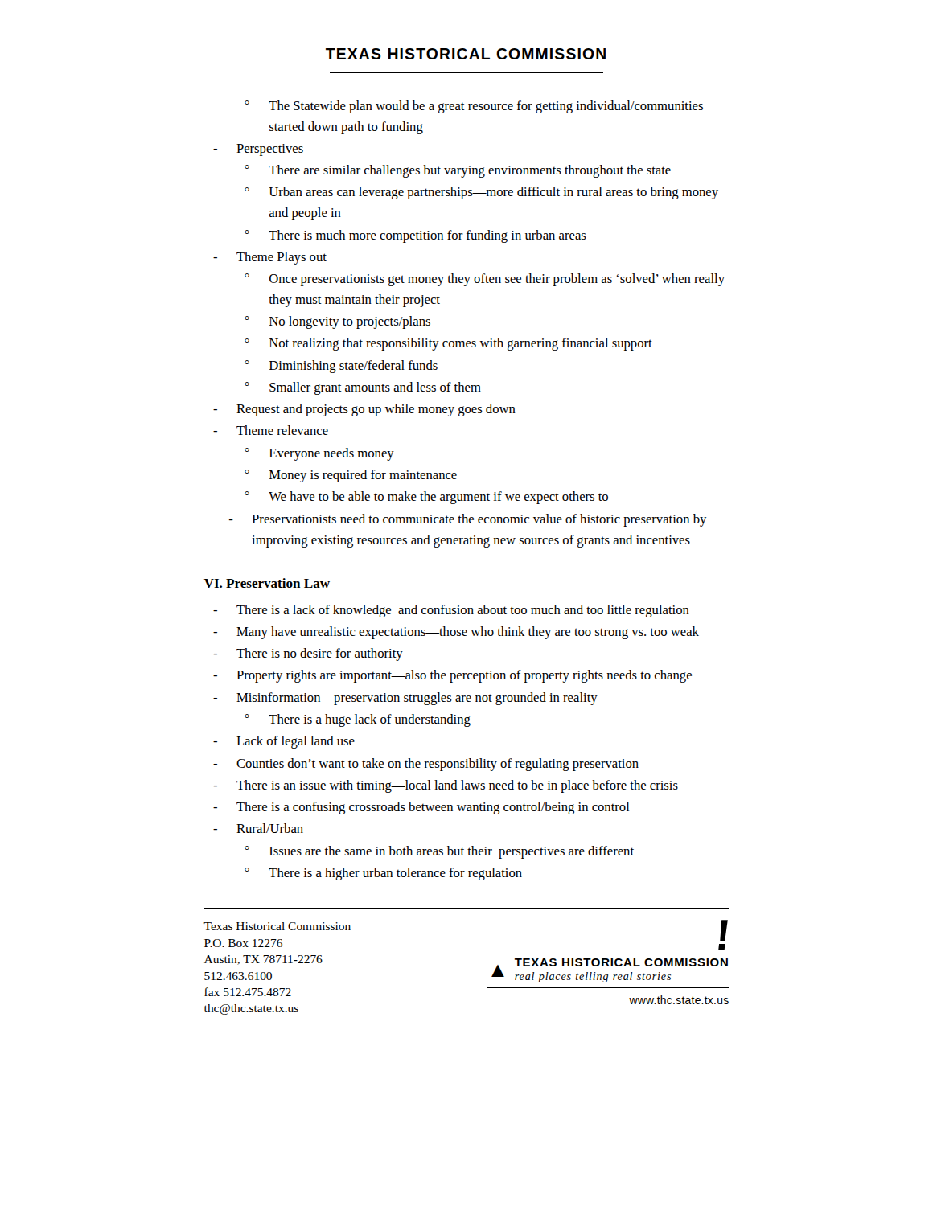Texas Historical Commission
The Statewide plan would be a great resource for getting individual/communities started down path to funding
Perspectives
There are similar challenges but varying environments throughout the state
Urban areas can leverage partnerships—more difficult in rural areas to bring money and people in
There is much more competition for funding in urban areas
Theme Plays out
Once preservationists get money they often see their problem as ‘solved’ when really they must maintain their project
No longevity to projects/plans
Not realizing that responsibility comes with garnering financial support
Diminishing state/federal funds
Smaller grant amounts and less of them
Request and projects go up while money goes down
Theme relevance
Everyone needs money
Money is required for maintenance
We have to be able to make the argument if we expect others to
Preservationists need to communicate the economic value of historic preservation by improving existing resources and generating new sources of grants and incentives
VI. Preservation Law
There is a lack of knowledge and confusion about too much and too little regulation
Many have unrealistic expectations—those who think they are too strong vs. too weak
There is no desire for authority
Property rights are important—also the perception of property rights needs to change
Misinformation—preservation struggles are not grounded in reality
There is a huge lack of understanding
Lack of legal land use
Counties don’t want to take on the responsibility of regulating preservation
There is an issue with timing—local land laws need to be in place before the crisis
There is a confusing crossroads between wanting control/being in control
Rural/Urban
Issues are the same in both areas but their perspectives are different
There is a higher urban tolerance for regulation
Texas Historical Commission P.O. Box 12276 Austin, TX 78711-2276 512.463.6100 fax 512.475.4872 thc@thc.state.tx.us
!
▲
Texas Historical Commission
real places telling real stories
www.thc.state.tx.us